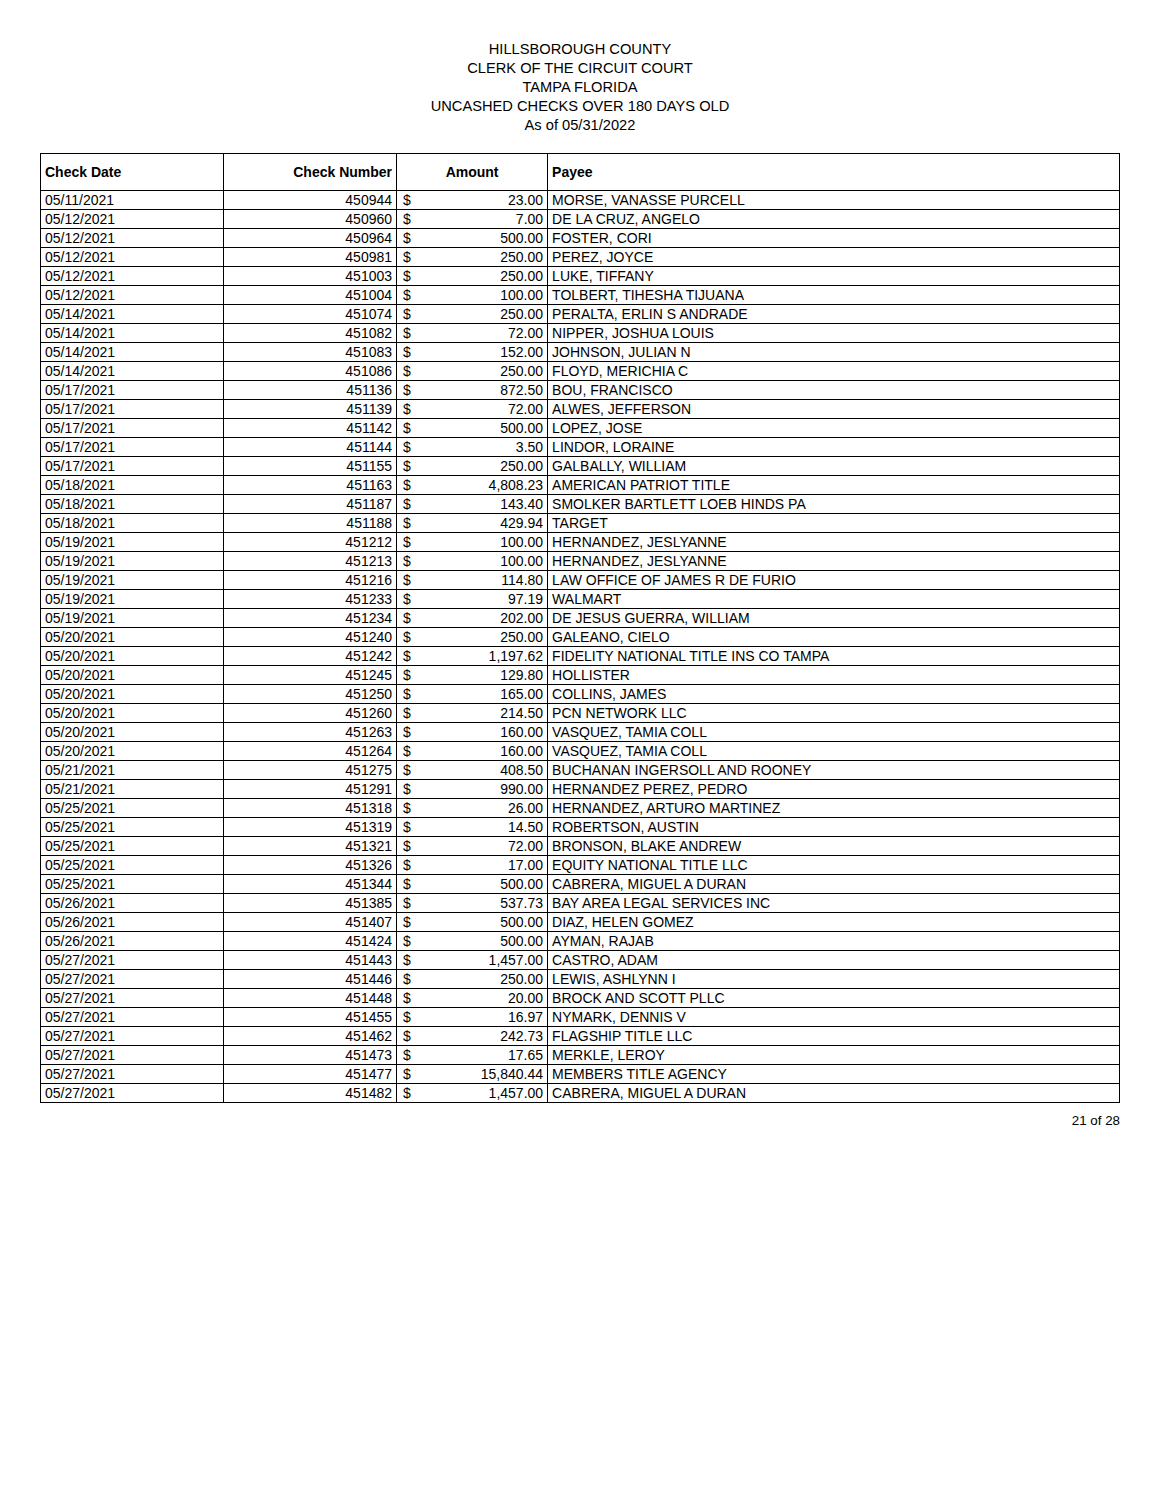HILLSBOROUGH COUNTY
CLERK OF THE CIRCUIT COURT
TAMPA FLORIDA
UNCASHED CHECKS OVER 180 DAYS OLD
As of 05/31/2022
| Check Date | Check Number | Amount | Payee |
| --- | --- | --- | --- |
| 05/11/2021 | 450944 | $ 23.00 | MORSE, VANASSE PURCELL |
| 05/12/2021 | 450960 | $ 7.00 | DE LA CRUZ, ANGELO |
| 05/12/2021 | 450964 | $ 500.00 | FOSTER, CORI |
| 05/12/2021 | 450981 | $ 250.00 | PEREZ, JOYCE |
| 05/12/2021 | 451003 | $ 250.00 | LUKE, TIFFANY |
| 05/12/2021 | 451004 | $ 100.00 | TOLBERT, TIHESHA TIJUANA |
| 05/14/2021 | 451074 | $ 250.00 | PERALTA, ERLIN S ANDRADE |
| 05/14/2021 | 451082 | $ 72.00 | NIPPER, JOSHUA LOUIS |
| 05/14/2021 | 451083 | $ 152.00 | JOHNSON, JULIAN N |
| 05/14/2021 | 451086 | $ 250.00 | FLOYD, MERICHIA C |
| 05/17/2021 | 451136 | $ 872.50 | BOU, FRANCISCO |
| 05/17/2021 | 451139 | $ 72.00 | ALWES, JEFFERSON |
| 05/17/2021 | 451142 | $ 500.00 | LOPEZ, JOSE |
| 05/17/2021 | 451144 | $ 3.50 | LINDOR, LORAINE |
| 05/17/2021 | 451155 | $ 250.00 | GALBALLY, WILLIAM |
| 05/18/2021 | 451163 | $ 4,808.23 | AMERICAN PATRIOT TITLE |
| 05/18/2021 | 451187 | $ 143.40 | SMOLKER BARTLETT LOEB HINDS PA |
| 05/18/2021 | 451188 | $ 429.94 | TARGET |
| 05/19/2021 | 451212 | $ 100.00 | HERNANDEZ, JESLYANNE |
| 05/19/2021 | 451213 | $ 100.00 | HERNANDEZ, JESLYANNE |
| 05/19/2021 | 451216 | $ 114.80 | LAW OFFICE OF JAMES R DE FURIO |
| 05/19/2021 | 451233 | $ 97.19 | WALMART |
| 05/19/2021 | 451234 | $ 202.00 | DE JESUS GUERRA, WILLIAM |
| 05/20/2021 | 451240 | $ 250.00 | GALEANO, CIELO |
| 05/20/2021 | 451242 | $ 1,197.62 | FIDELITY NATIONAL TITLE INS CO TAMPA |
| 05/20/2021 | 451245 | $ 129.80 | HOLLISTER |
| 05/20/2021 | 451250 | $ 165.00 | COLLINS, JAMES |
| 05/20/2021 | 451260 | $ 214.50 | PCN NETWORK LLC |
| 05/20/2021 | 451263 | $ 160.00 | VASQUEZ, TAMIA COLL |
| 05/20/2021 | 451264 | $ 160.00 | VASQUEZ, TAMIA COLL |
| 05/21/2021 | 451275 | $ 408.50 | BUCHANAN INGERSOLL AND ROONEY |
| 05/21/2021 | 451291 | $ 990.00 | HERNANDEZ PEREZ, PEDRO |
| 05/25/2021 | 451318 | $ 26.00 | HERNANDEZ, ARTURO MARTINEZ |
| 05/25/2021 | 451319 | $ 14.50 | ROBERTSON, AUSTIN |
| 05/25/2021 | 451321 | $ 72.00 | BRONSON, BLAKE ANDREW |
| 05/25/2021 | 451326 | $ 17.00 | EQUITY NATIONAL TITLE LLC |
| 05/25/2021 | 451344 | $ 500.00 | CABRERA, MIGUEL A DURAN |
| 05/26/2021 | 451385 | $ 537.73 | BAY AREA LEGAL SERVICES INC |
| 05/26/2021 | 451407 | $ 500.00 | DIAZ, HELEN GOMEZ |
| 05/26/2021 | 451424 | $ 500.00 | AYMAN, RAJAB |
| 05/27/2021 | 451443 | $ 1,457.00 | CASTRO, ADAM |
| 05/27/2021 | 451446 | $ 250.00 | LEWIS, ASHLYNN I |
| 05/27/2021 | 451448 | $ 20.00 | BROCK AND SCOTT PLLC |
| 05/27/2021 | 451455 | $ 16.97 | NYMARK, DENNIS V |
| 05/27/2021 | 451462 | $ 242.73 | FLAGSHIP TITLE LLC |
| 05/27/2021 | 451473 | $ 17.65 | MERKLE, LEROY |
| 05/27/2021 | 451477 | $ 15,840.44 | MEMBERS TITLE AGENCY |
| 05/27/2021 | 451482 | $ 1,457.00 | CABRERA, MIGUEL A DURAN |
21 of 28